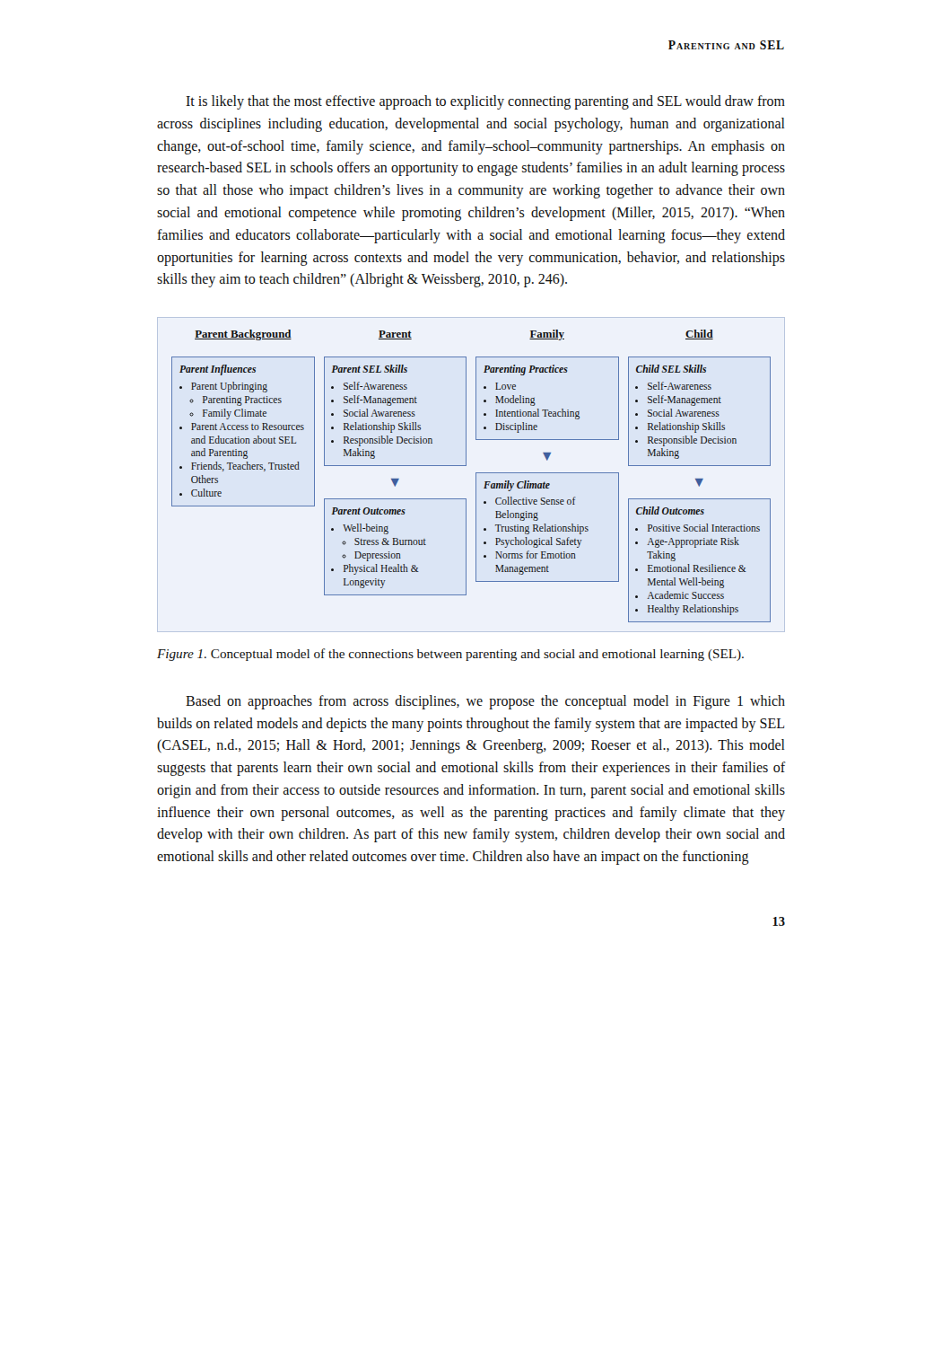Parenting and SEL
It is likely that the most effective approach to explicitly connecting parenting and SEL would draw from across disciplines including education, developmental and social psychology, human and organizational change, out-of-school time, family science, and family–school–community partnerships. An emphasis on research-based SEL in schools offers an opportunity to engage students’ families in an adult learning process so that all those who impact children’s lives in a community are working together to advance their own social and emotional competence while promoting children’s development (Miller, 2015, 2017). “When families and educators collaborate—particularly with a social and emotional learning focus—they extend opportunities for learning across contexts and model the very communication, behavior, and relationships skills they aim to teach children” (Albright & Weissberg, 2010, p. 246).
Parent Background
Parent Influences
Parent Upbringing
Parenting Practices
Family Climate
Parent Access to Resources and Education about SEL and Parenting
Friends, Teachers, Trusted Others
Culture
Parent
Parent SEL Skills
Self-Awareness
Self-Management
Social Awareness
Relationship Skills
Responsible Decision Making
▼
Parent Outcomes
Well-being
Stress & Burnout
Depression
Physical Health & Longevity
Family
Parenting Practices
Love
Modeling
Intentional Teaching
Discipline
▼
Family Climate
Collective Sense of Belonging
Trusting Relationships
Psychological Safety
Norms for Emotion Management
Child
Child SEL Skills
Self-Awareness
Self-Management
Social Awareness
Relationship Skills
Responsible Decision Making
▼
Child Outcomes
Positive Social Interactions
Age-Appropriate Risk Taking
Emotional Resilience & Mental Well-being
Academic Success
Healthy Relationships
Figure 1. Conceptual model of the connections between parenting and social and emotional learning (SEL).
Based on approaches from across disciplines, we propose the conceptual model in Figure 1 which builds on related models and depicts the many points throughout the family system that are impacted by SEL (CASEL, n.d., 2015; Hall & Hord, 2001; Jennings & Greenberg, 2009; Roeser et al., 2013). This model suggests that parents learn their own social and emotional skills from their experiences in their families of origin and from their access to outside resources and information. In turn, parent social and emotional skills influence their own personal outcomes, as well as the parenting practices and family climate that they develop with their own children. As part of this new family system, children develop their own social and emotional skills and other related outcomes over time. Children also have an impact on the functioning
13